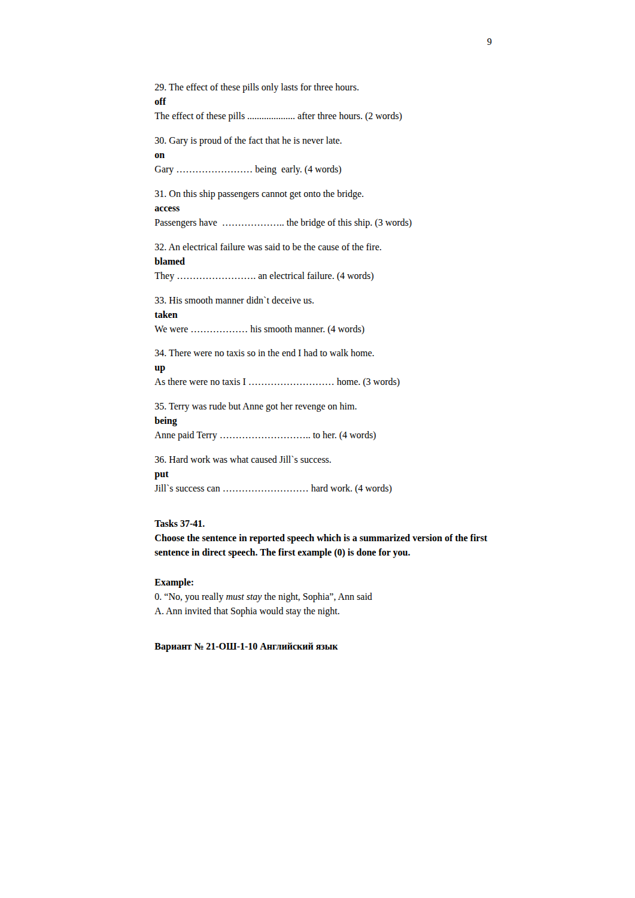9
29. The effect of these pills only lasts for three hours.
off
The effect of these pills .................... after three hours. (2 words)
30. Gary is proud of the fact that he is never late.
on
Gary …………………… being early. (4 words)
31. On this ship passengers cannot get onto the bridge.
access
Passengers have ……………….. the bridge of this ship. (3 words)
32. An electrical failure was said to be the cause of the fire.
blamed
They ……………………. an electrical failure. (4 words)
33. His smooth manner didn`t deceive us.
taken
We were ……………… his smooth manner. (4 words)
34. There were no taxis so in the end I had to walk home.
up
As there were no taxis I ……………………… home. (3 words)
35. Terry was rude but Anne got her revenge on him.
being
Anne paid Terry ……………………….. to her. (4 words)
36. Hard work was what caused Jill`s success.
put
Jill`s success can ……………………… hard work. (4 words)
Tasks 37-41.
Choose the sentence in reported speech which is a summarized version of the first sentence in direct speech. The first example (0) is done for you.
Example:
0. “No, you really must stay the night, Sophia”, Ann said
A. Ann invited that Sophia would stay the night.
Вариант № 21-ОШ-1-10 Английский язык